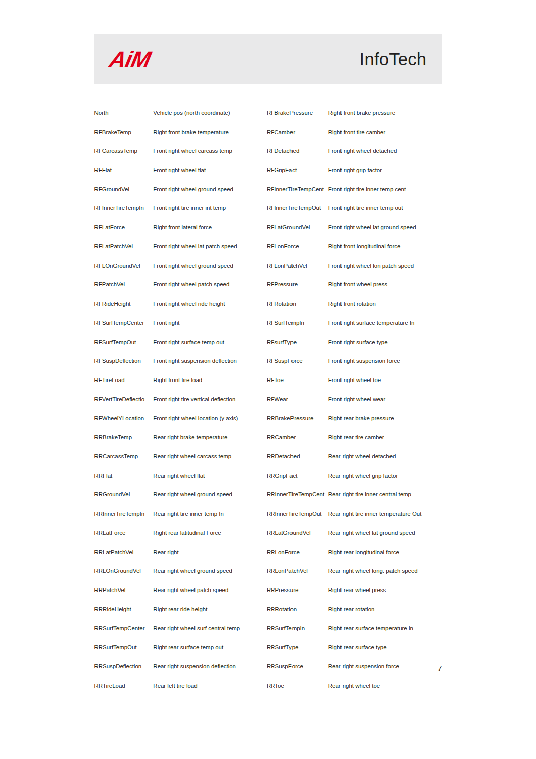AiM
InfoTech
| North | Vehicle pos (north coordinate) | RFBrakePressure | Right front brake pressure |
| RFBrakeTemp | Right front brake temperature | RFCamber | Right front tire camber |
| RFCarcassTemp | Front right wheel carcass temp | RFDetached | Front right wheel detached |
| RFFlat | Front right wheel flat | RFGripFact | Front right grip factor |
| RFGroundVel | Front right wheel ground speed | RFInnerTireTempCent | Front right tire inner temp cent |
| RFInnerTireTempIn | Front right tire inner int temp | RFInnerTireTempOut | Front right tire inner temp out |
| RFLatForce | Right front lateral force | RFLatGroundVel | Front right wheel lat ground speed |
| RFLatPatchVel | Front right wheel lat patch speed | RFLonForce | Right front longitudinal force |
| RFLOnGroundVel | Front right wheel ground speed | RFLonPatchVel | Front right wheel lon patch speed |
| RFPatchVel | Front right wheel patch speed | RFPressure | Right front wheel press |
| RFRideHeight | Front right wheel ride height | RFRotation | Right front rotation |
| RFSurfTempCenter | Front right | RFSurfTempIn | Front right surface temperature In |
| RFSurfTempOut | Front right surface temp out | RFsurfType | Front right surface type |
| RFSuspDeflection | Front right suspension deflection | RFSuspForce | Front right suspension force |
| RFTireLoad | Right front tire load | RFToe | Front right wheel toe |
| RFVertTireDeflectio | Front right tire vertical deflection | RFWear | Front right wheel wear |
| RFWheelYLocation | Front right wheel location (y axis) | RRBrakePressure | Right rear brake pressure |
| RRBrakeTemp | Rear right brake temperature | RRCamber | Right rear tire camber |
| RRCarcassTemp | Rear right wheel carcass temp | RRDetached | Rear right wheel detached |
| RRFlat | Rear right wheel flat | RRGripFact | Rear right wheel grip factor |
| RRGroundVel | Rear right wheel ground speed | RRInnerTireTempCent | Rear right tire inner central temp |
| RRInnerTireTempIn | Rear right tire inner temp In | RRInnerTireTempOut | Rear right tire inner temperature Out |
| RRLatForce | Right rear latitudinal Force | RRLatGroundVel | Rear right wheel lat ground speed |
| RRLatPatchVel | Rear right | RRLonForce | Right rear longitudinal force |
| RRLOnGroundVel | Rear right wheel ground speed | RRLonPatchVel | Rear right wheel long. patch speed |
| RRPatchVel | Rear right wheel patch speed | RRPressure | Right rear wheel press |
| RRRideHeight | Right rear ride height | RRRotation | Right rear rotation |
| RRSurfTempCenter | Rear right wheel surf central temp | RRSurfTempIn | Right rear surface temperature in |
| RRSurfTempOut | Right rear surface temp out | RRSurfType | Right rear surface type |
| RRSuspDeflection | Rear right suspension deflection | RRSuspForce | Rear right suspension force |
| RRTireLoad | Rear left tire load | RRToe | Rear right wheel toe |
7